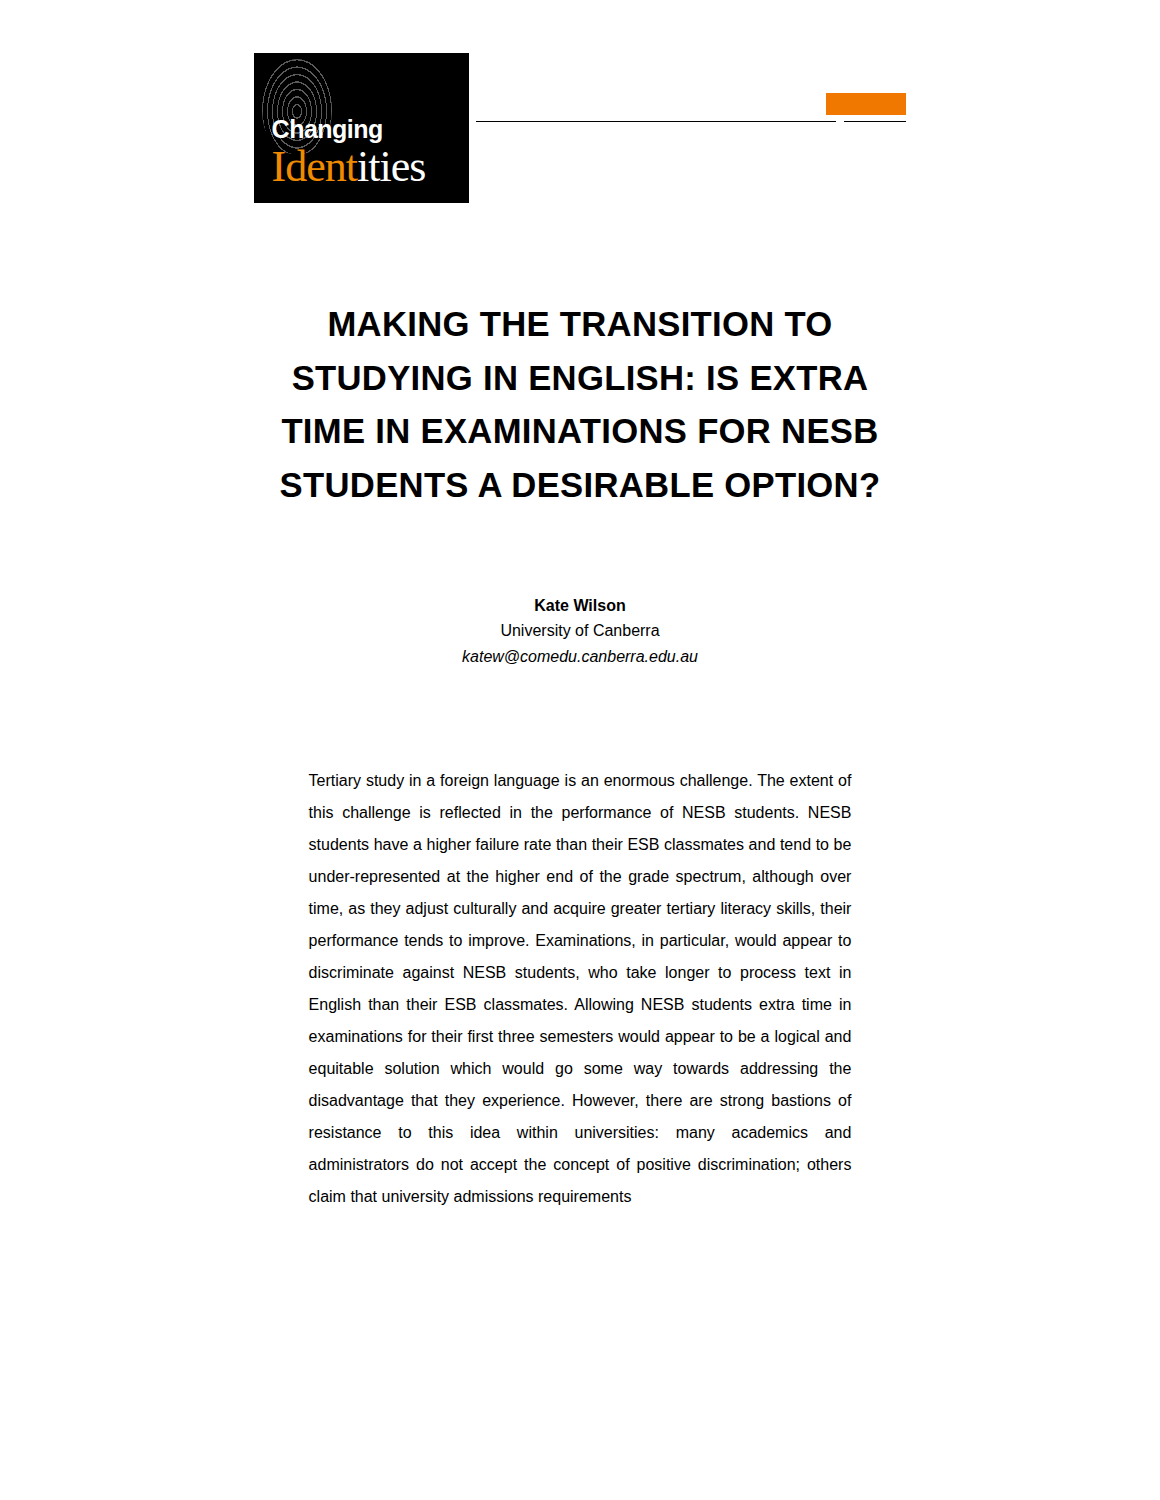Changing
Ident ities
MAKING THE TRANSITION TO STUDYING IN ENGLISH: IS EXTRA TIME IN EXAMINATIONS FOR NESB STUDENTS A DESIRABLE OPTION?
Kate Wilson
University of Canberra
katew@comedu.canberra.edu.au
Tertiary study in a foreign language is an enormous challenge. The extent of this challenge is reflected in the performance of NESB students. NESB students have a higher failure rate than their ESB classmates and tend to be under-represented at the higher end of the grade spectrum, although over time, as they adjust culturally and acquire greater tertiary literacy skills, their performance tends to improve. Examinations, in particular, would appear to discriminate against NESB students, who take longer to process text in English than their ESB classmates. Allowing NESB students extra time in examinations for their first three semesters would appear to be a logical and equitable solution which would go some way towards addressing the disadvantage that they experience. However, there are strong bastions of resistance to this idea within universities: many academics and administrators do not accept the concept of positive discrimination; others claim that university admissions requirements